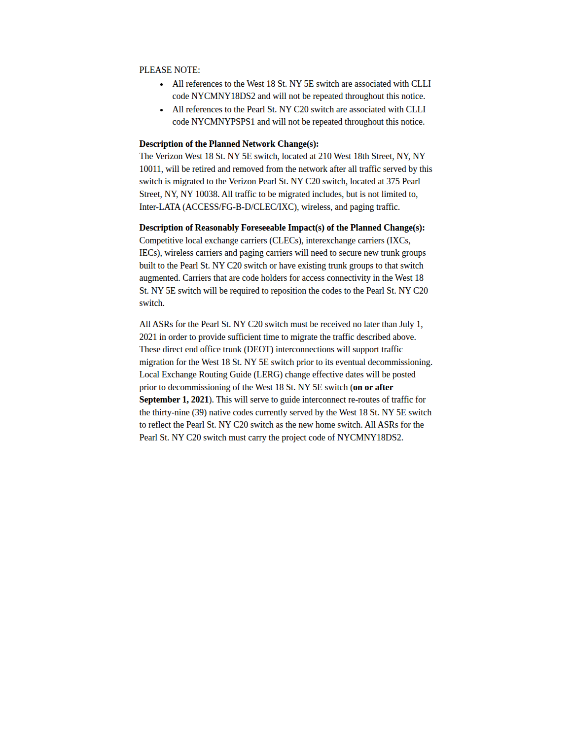PLEASE NOTE:
All references to the West 18 St. NY 5E switch are associated with CLLI code NYCMNY18DS2 and will not be repeated throughout this notice.
All references to the Pearl St. NY C20 switch are associated with CLLI code NYCMNYPSPS1 and will not be repeated throughout this notice.
Description of the Planned Network Change(s):
The Verizon West 18 St. NY 5E switch, located at 210 West 18th Street, NY, NY 10011, will be retired and removed from the network after all traffic served by this switch is migrated to the Verizon Pearl St. NY C20 switch, located at 375 Pearl Street, NY, NY 10038. All traffic to be migrated includes, but is not limited to, Inter-LATA (ACCESS/FG-B-D/CLEC/IXC), wireless, and paging traffic.
Description of Reasonably Foreseeable Impact(s) of the Planned Change(s):
Competitive local exchange carriers (CLECs), interexchange carriers (IXCs, IECs), wireless carriers and paging carriers will need to secure new trunk groups built to the Pearl St. NY C20 switch or have existing trunk groups to that switch augmented. Carriers that are code holders for access connectivity in the West 18 St. NY 5E switch will be required to reposition the codes to the Pearl St. NY C20 switch.
All ASRs for the Pearl St. NY C20 switch must be received no later than July 1, 2021 in order to provide sufficient time to migrate the traffic described above. These direct end office trunk (DEOT) interconnections will support traffic migration for the West 18 St. NY 5E switch prior to its eventual decommissioning. Local Exchange Routing Guide (LERG) change effective dates will be posted prior to decommissioning of the West 18 St. NY 5E switch (on or after September 1, 2021). This will serve to guide interconnect re-routes of traffic for the thirty-nine (39) native codes currently served by the West 18 St. NY 5E switch to reflect the Pearl St. NY C20 switch as the new home switch. All ASRs for the Pearl St. NY C20 switch must carry the project code of NYCMNY18DS2.